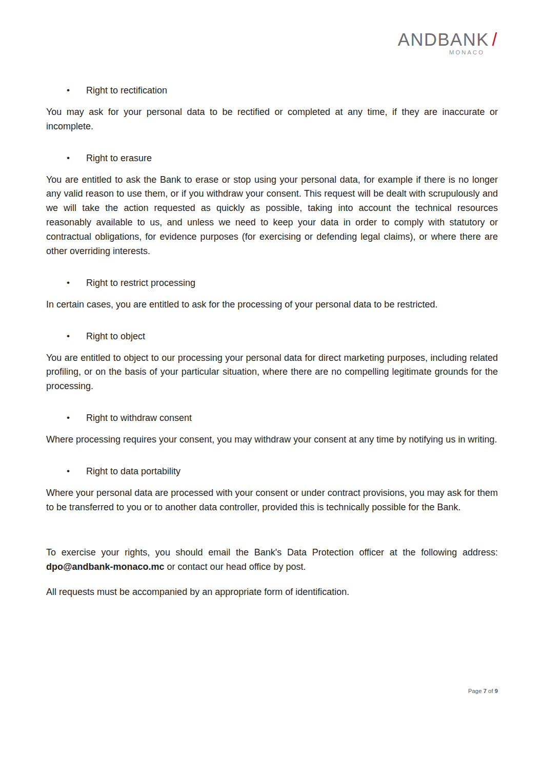ANDBANK/
MONACO
Right to rectification
You may ask for your personal data to be rectified or completed at any time, if they are inaccurate or incomplete.
Right to erasure
You are entitled to ask the Bank to erase or stop using your personal data, for example if there is no longer any valid reason to use them, or if you withdraw your consent. This request will be dealt with scrupulously and we will take the action requested as quickly as possible, taking into account the technical resources reasonably available to us, and unless we need to keep your data in order to comply with statutory or contractual obligations, for evidence purposes (for exercising or defending legal claims), or where there are other overriding interests.
Right to restrict processing
In certain cases, you are entitled to ask for the processing of your personal data to be restricted.
Right to object
You are entitled to object to our processing your personal data for direct marketing purposes, including related profiling, or on the basis of your particular situation, where there are no compelling legitimate grounds for the processing.
Right to withdraw consent
Where processing requires your consent, you may withdraw your consent at any time by notifying us in writing.
Right to data portability
Where your personal data are processed with your consent or under contract provisions, you may ask for them to be transferred to you or to another data controller, provided this is technically possible for the Bank.
To exercise your rights, you should email the Bank's Data Protection officer at the following address: dpo@andbank-monaco.mc or contact our head office by post.
All requests must be accompanied by an appropriate form of identification.
Page 7 of 9